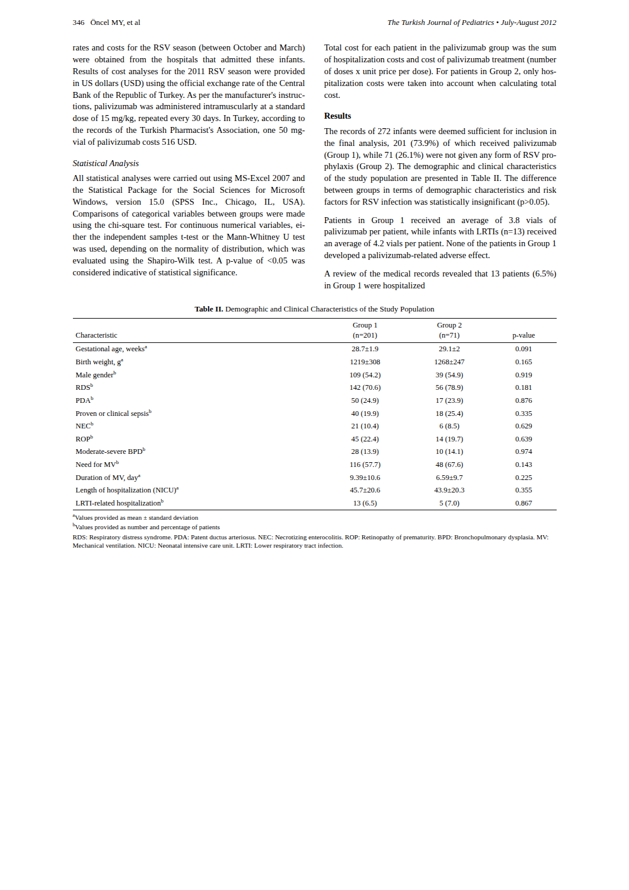346 Öncel MY, et al The Turkish Journal of Pediatrics • July-August 2012
rates and costs for the RSV season (between October and March) were obtained from the hospitals that admitted these infants. Results of cost analyses for the 2011 RSV season were provided in US dollars (USD) using the official exchange rate of the Central Bank of the Republic of Turkey. As per the manufacturer's instructions, palivizumab was administered intramuscularly at a standard dose of 15 mg/kg, repeated every 30 days. In Turkey, according to the records of the Turkish Pharmacist's Association, one 50 mg-vial of palivizumab costs 516 USD.
Statistical Analysis
All statistical analyses were carried out using MS-Excel 2007 and the Statistical Package for the Social Sciences for Microsoft Windows, version 15.0 (SPSS Inc., Chicago, IL, USA). Comparisons of categorical variables between groups were made using the chi-square test. For continuous numerical variables, either the independent samples t-test or the Mann-Whitney U test was used, depending on the normality of distribution, which was evaluated using the Shapiro-Wilk test. A p-value of <0.05 was considered indicative of statistical significance.
Total cost for each patient in the palivizumab group was the sum of hospitalization costs and cost of palivizumab treatment (number of doses x unit price per dose). For patients in Group 2, only hospitalization costs were taken into account when calculating total cost.
Results
The records of 272 infants were deemed sufficient for inclusion in the final analysis, 201 (73.9%) of which received palivizumab (Group 1), while 71 (26.1%) were not given any form of RSV prophylaxis (Group 2). The demographic and clinical characteristics of the study population are presented in Table II. The difference between groups in terms of demographic characteristics and risk factors for RSV infection was statistically insignificant (p>0.05).
Patients in Group 1 received an average of 3.8 vials of palivizumab per patient, while infants with LRTIs (n=13) received an average of 4.2 vials per patient. None of the patients in Group 1 developed a palivizumab-related adverse effect.
A review of the medical records revealed that 13 patients (6.5%) in Group 1 were hospitalized
Table II. Demographic and Clinical Characteristics of the Study Population
| Characteristic | Group 1 (n=201) | Group 2 (n=71) | p-value |
| --- | --- | --- | --- |
| Gestational age, weeks a | 28.7±1.9 | 29.1±2 | 0.091 |
| Birth weight, g a | 1219±308 | 1268±247 | 0.165 |
| Male gender b | 109 (54.2) | 39 (54.9) | 0.919 |
| RDS b | 142 (70.6) | 56 (78.9) | 0.181 |
| PDA b | 50 (24.9) | 17 (23.9) | 0.876 |
| Proven or clinical sepsis b | 40 (19.9) | 18 (25.4) | 0.335 |
| NEC b | 21 (10.4) | 6 (8.5) | 0.629 |
| ROP b | 45 (22.4) | 14 (19.7) | 0.639 |
| Moderate-severe BPD b | 28 (13.9) | 10 (14.1) | 0.974 |
| Need for MV b | 116 (57.7) | 48 (67.6) | 0.143 |
| Duration of MV, day a | 9.39±10.6 | 6.59±9.7 | 0.225 |
| Length of hospitalization (NICU) a | 45.7±20.6 | 43.9±20.3 | 0.355 |
| LRTI-related hospitalization b | 13 (6.5) | 5 (7.0) | 0.867 |
aValues provided as mean ± standard deviation
bValues provided as number and percentage of patients
RDS: Respiratory distress syndrome. PDA: Patent ductus arteriosus. NEC: Necrotizing enterocolitis. ROP: Retinopathy of prematurity. BPD: Bronchopulmonary dysplasia. MV: Mechanical ventilation. NICU: Neonatal intensive care unit. LRTI: Lower respiratory tract infection.